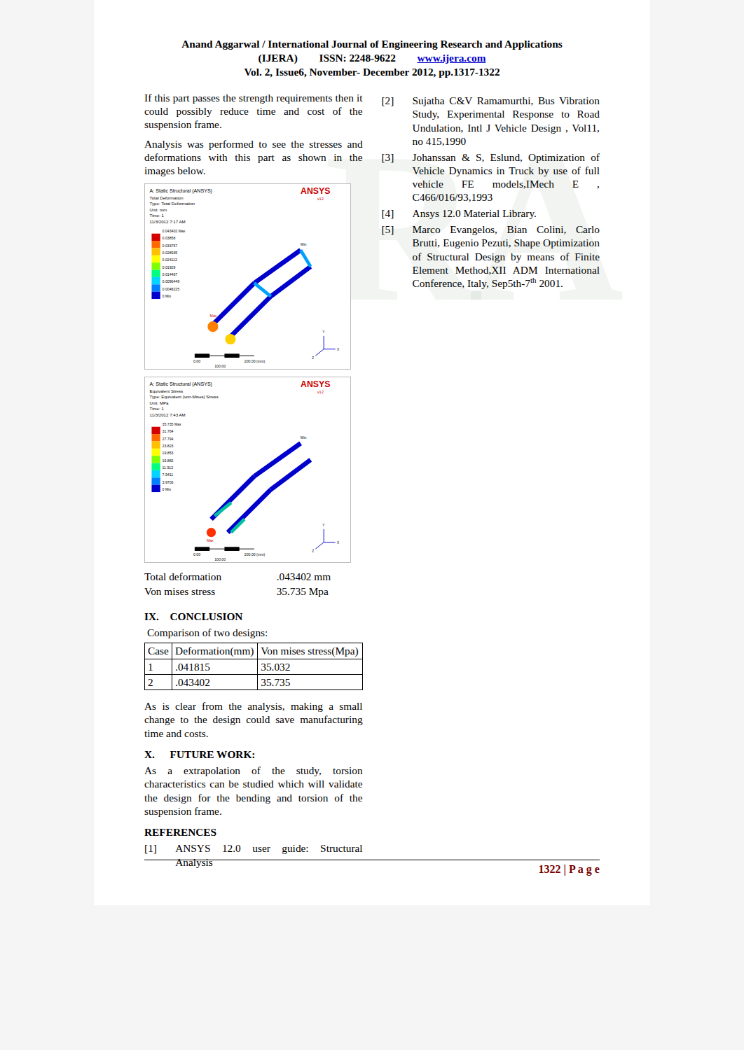RA
Anand Aggarwal / International Journal of Engineering Research and Applications (IJERA) ISSN: 2248-9622 www.ijera.com Vol. 2, Issue6, November- December 2012, pp.1317-1322
If this part passes the strength requirements then it could possibly reduce time and cost of the suspension frame.
Analysis was performed to see the stresses and deformations with this part as shown in the images below.
| Total deformation | .043402 mm |
| Von mises stress | 35.735 Mpa |
IX. CONCLUSION
Comparison of two designs:
| Case | Deformation(mm) | Von mises stress(Mpa) |
| --- | --- | --- |
| 1 | .041815 | 35.032 |
| 2 | .043402 | 35.735 |
As is clear from the analysis, making a small change to the design could save manufacturing time and costs.
X. FUTURE WORK:
As a extrapolation of the study, torsion characteristics can be studied which will validate the design for the bending and torsion of the suspension frame.
REFERENCES
[1] ANSYS 12.0 user guide: Structural Analysis
[2] Sujatha C&V Ramamurthi, Bus Vibration Study, Experimental Response to Road Undulation, Intl J Vehicle Design , Vol11, no 415,1990
[3] Johanssan & S, Eslund, Optimization of Vehicle Dynamics in Truck by use of full vehicle FE models,IMech E , C466/016/93,1993
[4] Ansys 12.0 Material Library.
[5] Marco Evangelos, Bian Colini, Carlo Brutti, Eugenio Pezuti, Shape Optimization of Structural Design by means of Finite Element Method,XII ADM International Conference, Italy, Sep5th-7th 2001.
1322 | P a g e